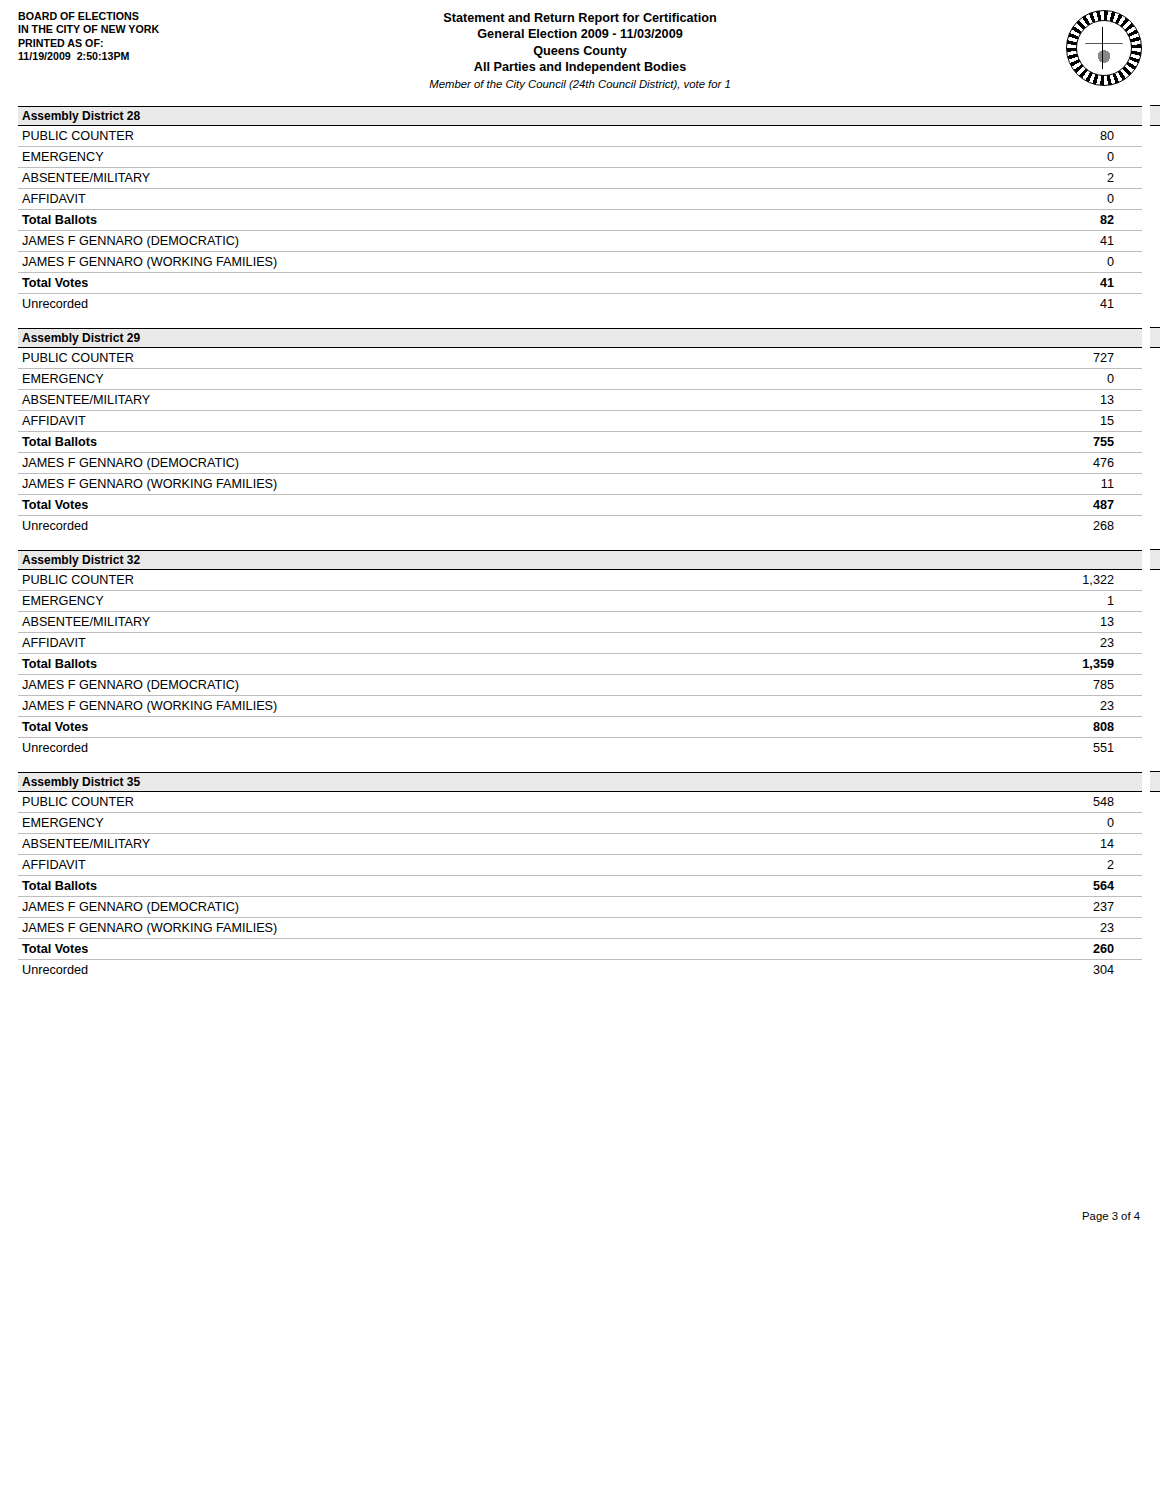BOARD OF ELECTIONS
IN THE CITY OF NEW YORK
PRINTED AS OF:
11/19/2009 2:50:13PM
Statement and Return Report for Certification
General Election 2009 - 11/03/2009
Queens County
All Parties and Independent Bodies
Member of the City Council (24th Council District), vote for 1
Assembly District 28
| PUBLIC COUNTER | 80 |
| EMERGENCY | 0 |
| ABSENTEE/MILITARY | 2 |
| AFFIDAVIT | 0 |
| Total Ballots | 82 |
| JAMES F GENNARO (DEMOCRATIC) | 41 |
| JAMES F GENNARO (WORKING FAMILIES) | 0 |
| Total Votes | 41 |
| Unrecorded | 41 |
Assembly District 29
| PUBLIC COUNTER | 727 |
| EMERGENCY | 0 |
| ABSENTEE/MILITARY | 13 |
| AFFIDAVIT | 15 |
| Total Ballots | 755 |
| JAMES F GENNARO (DEMOCRATIC) | 476 |
| JAMES F GENNARO (WORKING FAMILIES) | 11 |
| Total Votes | 487 |
| Unrecorded | 268 |
Assembly District 32
| PUBLIC COUNTER | 1,322 |
| EMERGENCY | 1 |
| ABSENTEE/MILITARY | 13 |
| AFFIDAVIT | 23 |
| Total Ballots | 1,359 |
| JAMES F GENNARO (DEMOCRATIC) | 785 |
| JAMES F GENNARO (WORKING FAMILIES) | 23 |
| Total Votes | 808 |
| Unrecorded | 551 |
Assembly District 35
| PUBLIC COUNTER | 548 |
| EMERGENCY | 0 |
| ABSENTEE/MILITARY | 14 |
| AFFIDAVIT | 2 |
| Total Ballots | 564 |
| JAMES F GENNARO (DEMOCRATIC) | 237 |
| JAMES F GENNARO (WORKING FAMILIES) | 23 |
| Total Votes | 260 |
| Unrecorded | 304 |
Page 3 of 4